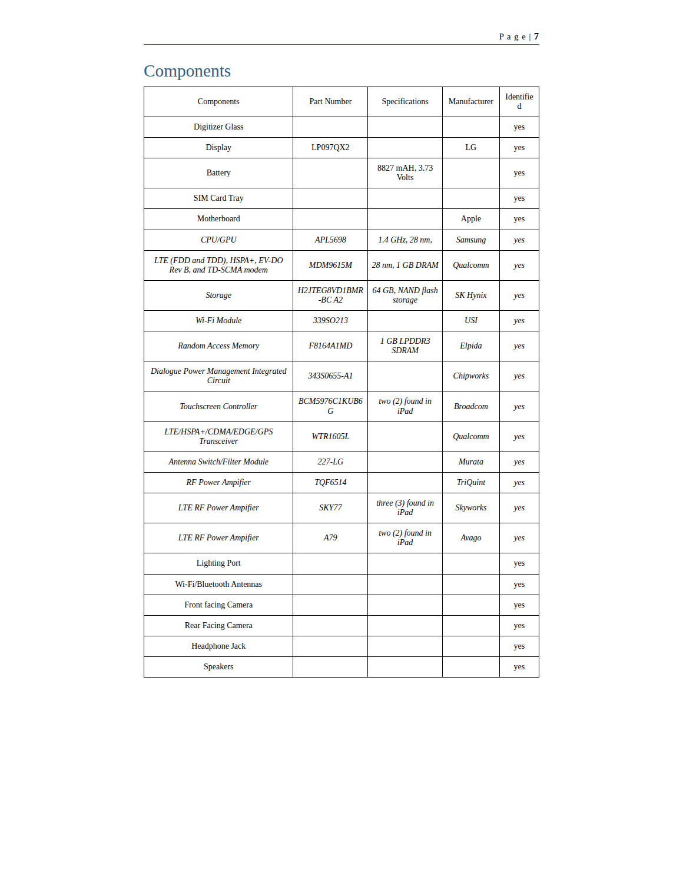P a g e | 7
Components
| Components | Part Number | Specifications | Manufacturer | Identified |
| --- | --- | --- | --- | --- |
| Digitizer Glass | | | | yes |
| Display | LP097QX2 | | LG | yes |
| Battery | | 8827 mAH, 3.73 Volts | | yes |
| SIM Card Tray | | | | yes |
| Motherboard | | | Apple | yes |
| CPU/GPU | APL5698 | 1.4 GHz, 28 nm, | Samsung | yes |
| LTE (FDD and TDD), HSPA+, EV-DO Rev B, and TD-SCMA modem | MDM9615M | 28 nm, 1 GB DRAM | Qualcomm | yes |
| Storage | H2JTEG8VD1BMR-BC A2 | 64 GB, NAND flash storage | SK Hynix | yes |
| Wi-Fi Module | 339SO213 | | USI | yes |
| Random Access Memory | F8164A1MD | 1 GB LPDDR3 SDRAM | Elpida | yes |
| Dialogue Power Management Integrated Circuit | 343S0655-A1 | | Chipworks | yes |
| Touchscreen Controller | BCM5976C1KUB6G | two (2) found in iPad | Broadcom | yes |
| LTE/HSPA+/CDMA/EDGE/GPS Transceiver | WTR1605L | | Qualcomm | yes |
| Antenna Switch/Filter Module | 227-LG | | Murata | yes |
| RF Power Ampifier | TQF6514 | | TriQuint | yes |
| LTE RF Power Ampifier | SKY77 | three (3) found in iPad | Skyworks | yes |
| LTE RF Power Ampifier | A79 | two (2) found in iPad | Avago | yes |
| Lighting Port | | | | yes |
| Wi-Fi/Bluetooth Antennas | | | | yes |
| Front facing Camera | | | | yes |
| Rear Facing Camera | | | | yes |
| Headphone Jack | | | | yes |
| Speakers | | | | yes |